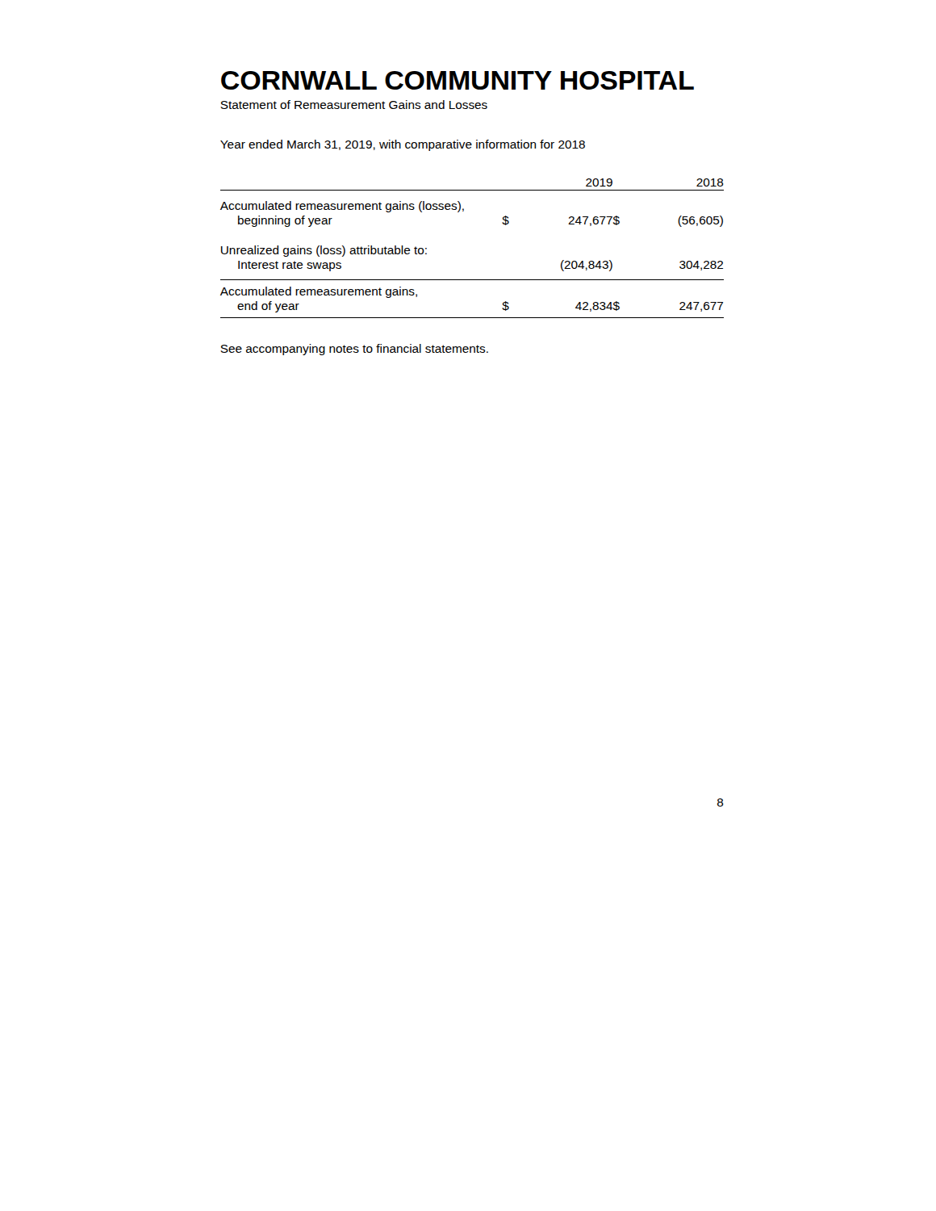CORNWALL COMMUNITY HOSPITAL
Statement of Remeasurement Gains and Losses
Year ended March 31, 2019, with comparative information for 2018
| | 2019 | 2018 |
| Accumulated remeasurement gains (losses), | | | | |
| beginning of year | $ | 247,677 | $ | (56,605) |
| Unrealized gains (loss) attributable to: | | | | |
| Interest rate swaps | | (204,843) | | 304,282 |
| Accumulated remeasurement gains, | | | | |
| end of year | $ | 42,834 | $ | 247,677 |
See accompanying notes to financial statements.
8